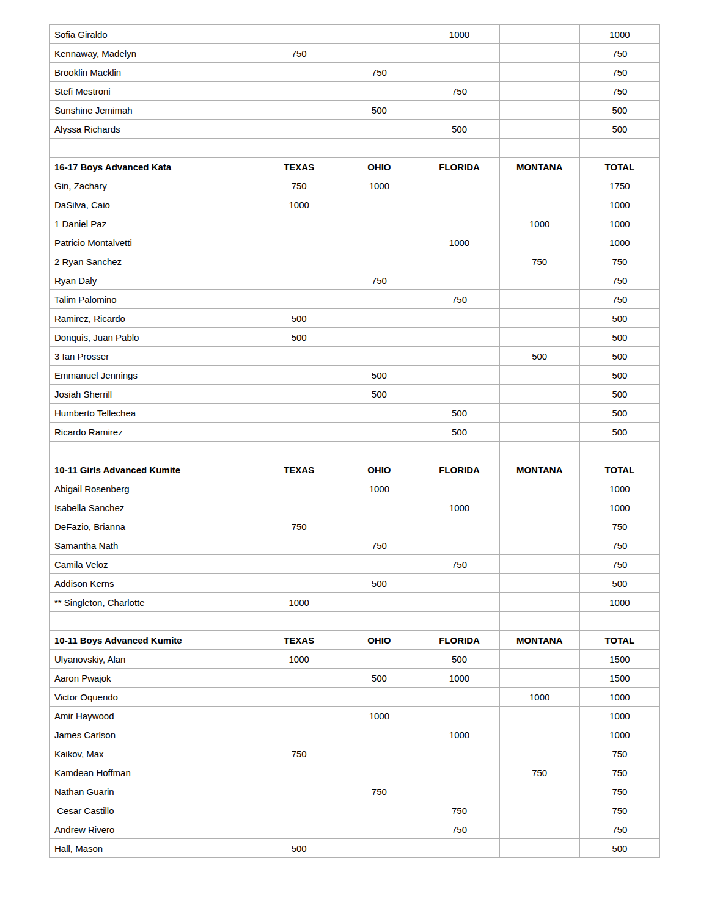| Sofia Giraldo | | | 1000 | | 1000 |
| Kennaway, Madelyn | 750 | | | | 750 |
| Brooklin Macklin | | 750 | | | 750 |
| Stefi Mestroni | | | 750 | | 750 |
| Sunshine Jemimah | | 500 | | | 500 |
| Alyssa Richards | | | 500 | | 500 |
| 16-17 Boys Advanced Kata | TEXAS | OHIO | FLORIDA | MONTANA | TOTAL |
| Gin, Zachary | 750 | 1000 | | | 1750 |
| DaSilva, Caio | 1000 | | | | 1000 |
| 1 Daniel Paz | | | | 1000 | 1000 |
| Patricio Montalvetti | | | 1000 | | 1000 |
| 2 Ryan Sanchez | | | | 750 | 750 |
| Ryan Daly | | 750 | | | 750 |
| Talim Palomino | | | 750 | | 750 |
| Ramirez, Ricardo | 500 | | | | 500 |
| Donquis, Juan Pablo | 500 | | | | 500 |
| 3 Ian Prosser | | | | 500 | 500 |
| Emmanuel Jennings | | 500 | | | 500 |
| Josiah Sherrill | | 500 | | | 500 |
| Humberto Tellechea | | | 500 | | 500 |
| Ricardo Ramirez | | | 500 | | 500 |
| 10-11 Girls Advanced Kumite | TEXAS | OHIO | FLORIDA | MONTANA | TOTAL |
| Abigail Rosenberg | | 1000 | | | 1000 |
| Isabella Sanchez | | | 1000 | | 1000 |
| DeFazio, Brianna | 750 | | | | 750 |
| Samantha Nath | | 750 | | | 750 |
| Camila Veloz | | | 750 | | 750 |
| Addison Kerns | | 500 | | | 500 |
| ** Singleton, Charlotte | 1000 | | | | 1000 |
| 10-11 Boys Advanced Kumite | TEXAS | OHIO | FLORIDA | MONTANA | TOTAL |
| Ulyanovskiy, Alan | 1000 | | 500 | | 1500 |
| Aaron Pwajok | | 500 | 1000 | | 1500 |
| Victor Oquendo | | | | 1000 | 1000 |
| Amir Haywood | | 1000 | | | 1000 |
| James Carlson | | | 1000 | | 1000 |
| Kaikov, Max | 750 | | | | 750 |
| Kamdean Hoffman | | | | 750 | 750 |
| Nathan Guarin | | 750 | | | 750 |
| Cesar Castillo | | | 750 | | 750 |
| Andrew Rivero | | | 750 | | 750 |
| Hall, Mason | 500 | | | | 500 |